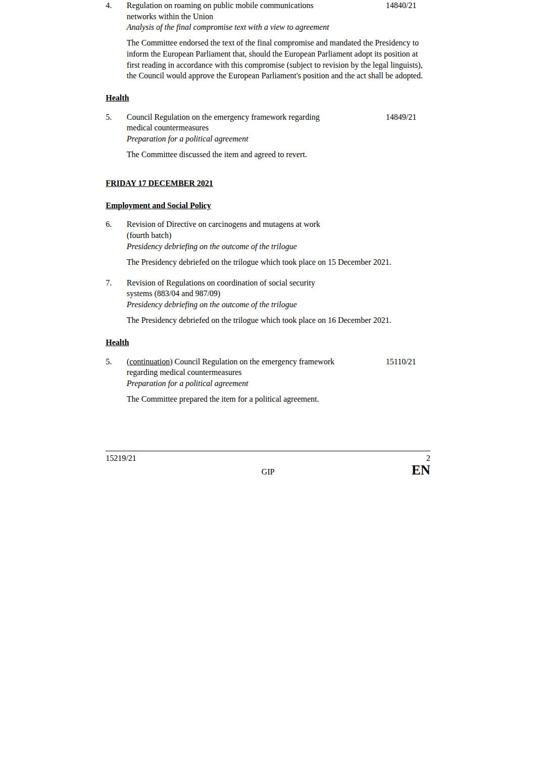4.
Regulation on roaming on public mobile communications
networks within the Union
Analysis of the final compromise text with a view to agreement
14840/21
The Committee endorsed the text of the final compromise and mandated the Presidency to inform the European Parliament that, should the European Parliament adopt its position at first reading in accordance with this compromise (subject to revision by the legal linguists), the Council would approve the European Parliament's position and the act shall be adopted.
Health
5.
Council Regulation on the emergency framework regarding
medical countermeasures
Preparation for a political agreement
14849/21
The Committee discussed the item and agreed to revert.
FRIDAY 17 DECEMBER 2021
Employment and Social Policy
6.
Revision of Directive on carcinogens and mutagens at work
(fourth batch)
Presidency debriefing on the outcome of the trilogue
The Presidency debriefed on the trilogue which took place on 15 December 2021.
7.
Revision of Regulations on coordination of social security
systems (883/04 and 987/09)
Presidency debriefing on the outcome of the trilogue
The Presidency debriefed on the trilogue which took place on 16 December 2021.
Health
5.
(continuation) Council Regulation on the emergency framework
regarding medical countermeasures
Preparation for a political agreement
15110/21
The Committee prepared the item for a political agreement.
15219/21
2
GIP
EN